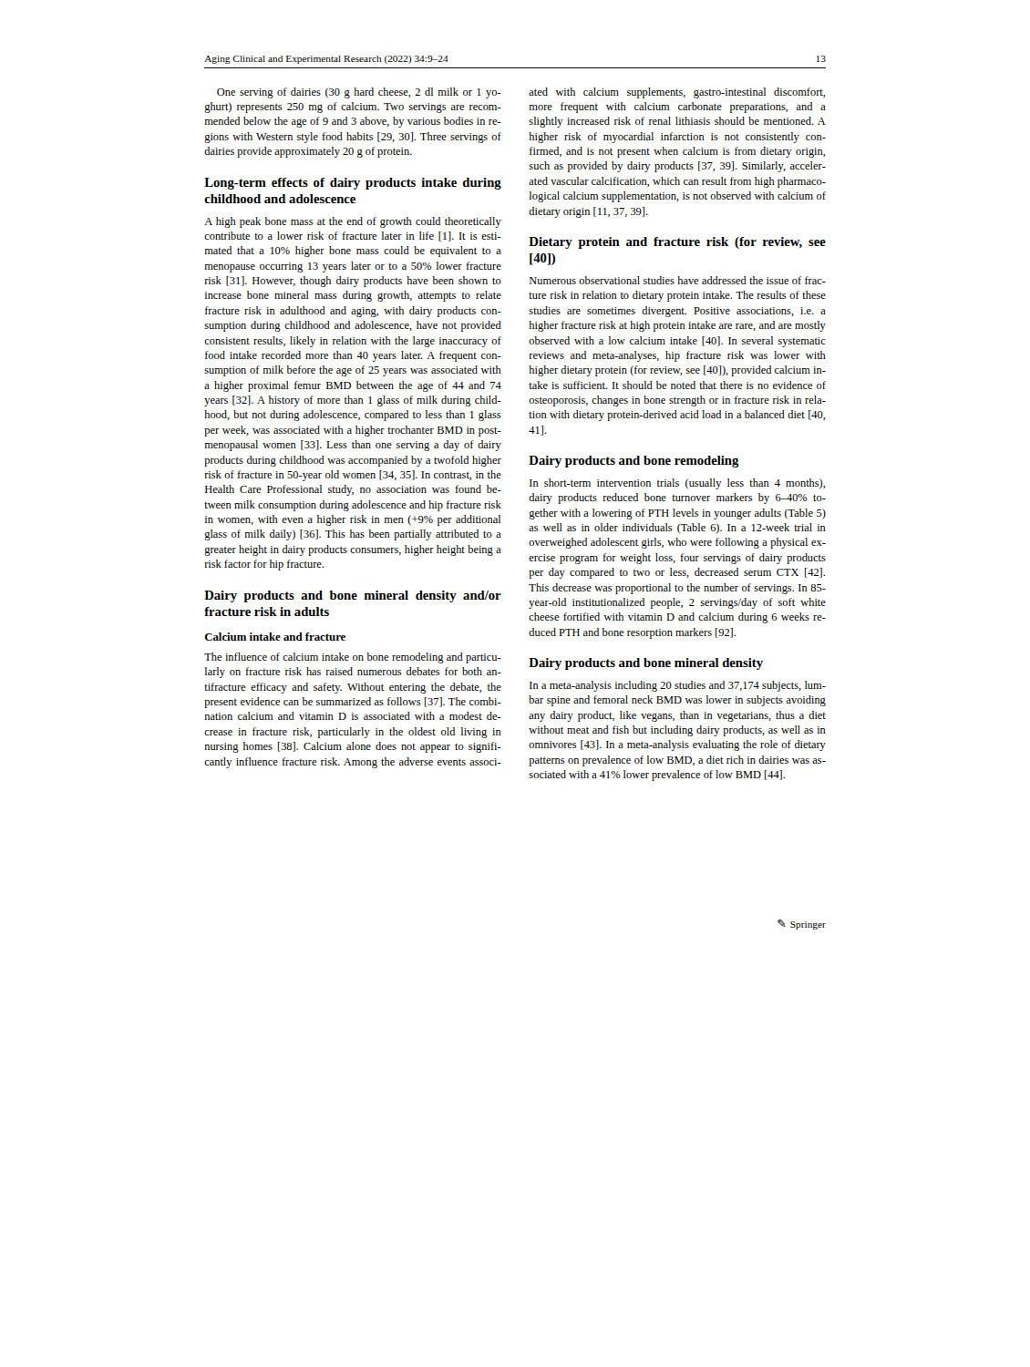Aging Clinical and Experimental Research (2022) 34:9–24 13
One serving of dairies (30 g hard cheese, 2 dl milk or 1 yoghurt) represents 250 mg of calcium. Two servings are recommended below the age of 9 and 3 above, by various bodies in regions with Western style food habits [29, 30]. Three servings of dairies provide approximately 20 g of protein.
Long-term effects of dairy products intake during childhood and adolescence
A high peak bone mass at the end of growth could theoretically contribute to a lower risk of fracture later in life [1]. It is estimated that a 10% higher bone mass could be equivalent to a menopause occurring 13 years later or to a 50% lower fracture risk [31]. However, though dairy products have been shown to increase bone mineral mass during growth, attempts to relate fracture risk in adulthood and aging, with dairy products consumption during childhood and adolescence, have not provided consistent results, likely in relation with the large inaccuracy of food intake recorded more than 40 years later. A frequent consumption of milk before the age of 25 years was associated with a higher proximal femur BMD between the age of 44 and 74 years [32]. A history of more than 1 glass of milk during childhood, but not during adolescence, compared to less than 1 glass per week, was associated with a higher trochanter BMD in postmenopausal women [33]. Less than one serving a day of dairy products during childhood was accompanied by a twofold higher risk of fracture in 50-year old women [34, 35]. In contrast, in the Health Care Professional study, no association was found between milk consumption during adolescence and hip fracture risk in women, with even a higher risk in men (+9% per additional glass of milk daily) [36]. This has been partially attributed to a greater height in dairy products consumers, higher height being a risk factor for hip fracture.
Dairy products and bone mineral density and/or fracture risk in adults
Calcium intake and fracture
The influence of calcium intake on bone remodeling and particularly on fracture risk has raised numerous debates for both antifracture efficacy and safety. Without entering the debate, the present evidence can be summarized as follows [37]. The combination calcium and vitamin D is associated with a modest decrease in fracture risk, particularly in the oldest old living in nursing homes [38]. Calcium alone does not appear to significantly influence fracture risk. Among the adverse events associated with calcium supplements, gastro-intestinal discomfort, more frequent with calcium carbonate preparations, and a slightly increased risk of renal lithiasis should be mentioned. A higher risk of myocardial infarction is not consistently confirmed, and is not present when calcium is from dietary origin, such as provided by dairy products [37, 39]. Similarly, accelerated vascular calcification, which can result from high pharmacological calcium supplementation, is not observed with calcium of dietary origin [11, 37, 39].
Dietary protein and fracture risk (for review, see [40])
Numerous observational studies have addressed the issue of fracture risk in relation to dietary protein intake. The results of these studies are sometimes divergent. Positive associations, i.e. a higher fracture risk at high protein intake are rare, and are mostly observed with a low calcium intake [40]. In several systematic reviews and meta-analyses, hip fracture risk was lower with higher dietary protein (for review, see [40]), provided calcium intake is sufficient. It should be noted that there is no evidence of osteoporosis, changes in bone strength or in fracture risk in relation with dietary protein-derived acid load in a balanced diet [40, 41].
Dairy products and bone remodeling
In short-term intervention trials (usually less than 4 months), dairy products reduced bone turnover markers by 6–40% together with a lowering of PTH levels in younger adults (Table 5) as well as in older individuals (Table 6). In a 12-week trial in overweighed adolescent girls, who were following a physical exercise program for weight loss, four servings of dairy products per day compared to two or less, decreased serum CTX [42]. This decrease was proportional to the number of servings. In 85-year-old institutionalized people, 2 servings/day of soft white cheese fortified with vitamin D and calcium during 6 weeks reduced PTH and bone resorption markers [92].
Dairy products and bone mineral density
In a meta-analysis including 20 studies and 37,174 subjects, lumbar spine and femoral neck BMD was lower in subjects avoiding any dairy product, like vegans, than in vegetarians, thus a diet without meat and fish but including dairy products, as well as in omnivores [43]. In a meta-analysis evaluating the role of dietary patterns on prevalence of low BMD, a diet rich in dairies was associated with a 41% lower prevalence of low BMD [44].
✎ Springer